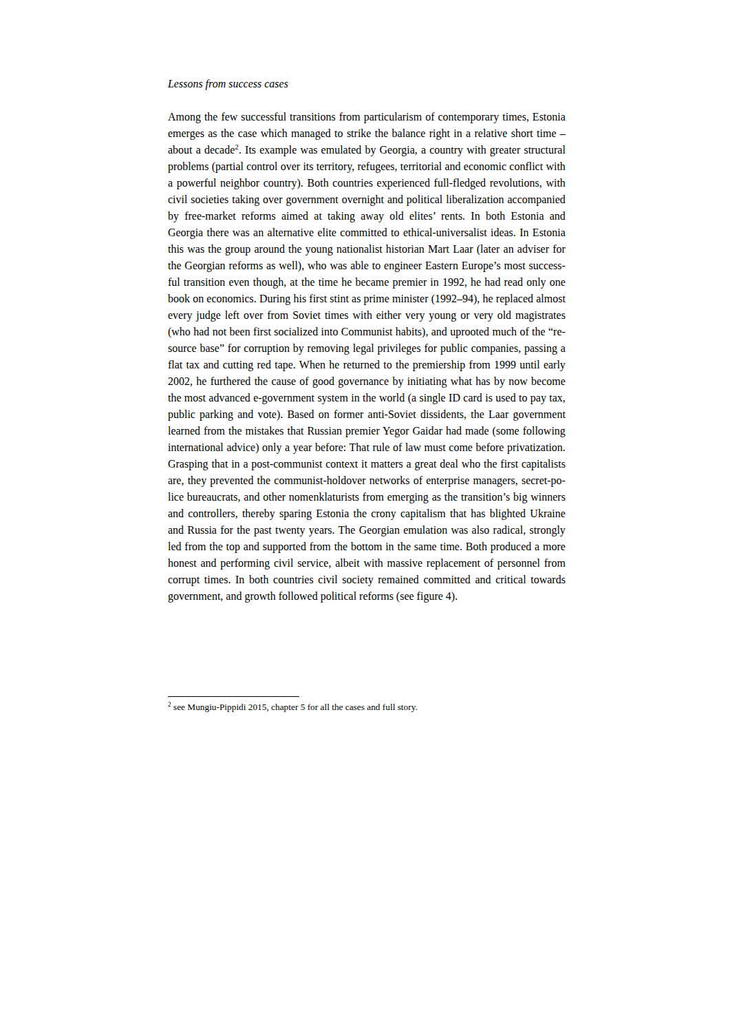Lessons from success cases
Among the few successful transitions from particularism of contemporary times, Estonia emerges as the case which managed to strike the balance right in a relative short time – about a decade2. Its example was emulated by Georgia, a country with greater structural problems (partial control over its territory, refugees, territorial and economic conflict with a powerful neighbor country). Both countries experienced full-fledged revolutions, with civil societies taking over government overnight and political liberalization accompanied by free-market reforms aimed at taking away old elites’ rents. In both Estonia and Georgia there was an alternative elite committed to ethical-universalist ideas. In Estonia this was the group around the young nationalist historian Mart Laar (later an adviser for the Georgian reforms as well), who was able to engineer Eastern Europe’s most successful transition even though, at the time he became premier in 1992, he had read only one book on economics. During his first stint as prime minister (1992–94), he replaced almost every judge left over from Soviet times with either very young or very old magistrates (who had not been first socialized into Communist habits), and uprooted much of the “resource base” for corruption by removing legal privileges for public companies, passing a flat tax and cutting red tape. When he returned to the premiership from 1999 until early 2002, he furthered the cause of good governance by initiating what has by now become the most advanced e-government system in the world (a single ID card is used to pay tax, public parking and vote). Based on former anti-Soviet dissidents, the Laar government learned from the mistakes that Russian premier Yegor Gaidar had made (some following international advice) only a year before: That rule of law must come before privatization. Grasping that in a post-communist context it matters a great deal who the first capitalists are, they prevented the communist-holdover networks of enterprise managers, secret-police bureaucrats, and other nomenklaturists from emerging as the transition’s big winners and controllers, thereby sparing Estonia the crony capitalism that has blighted Ukraine and Russia for the past twenty years. The Georgian emulation was also radical, strongly led from the top and supported from the bottom in the same time. Both produced a more honest and performing civil service, albeit with massive replacement of personnel from corrupt times. In both countries civil society remained committed and critical towards government, and growth followed political reforms (see figure 4).
2 see Mungiu-Pippidi 2015, chapter 5 for all the cases and full story.